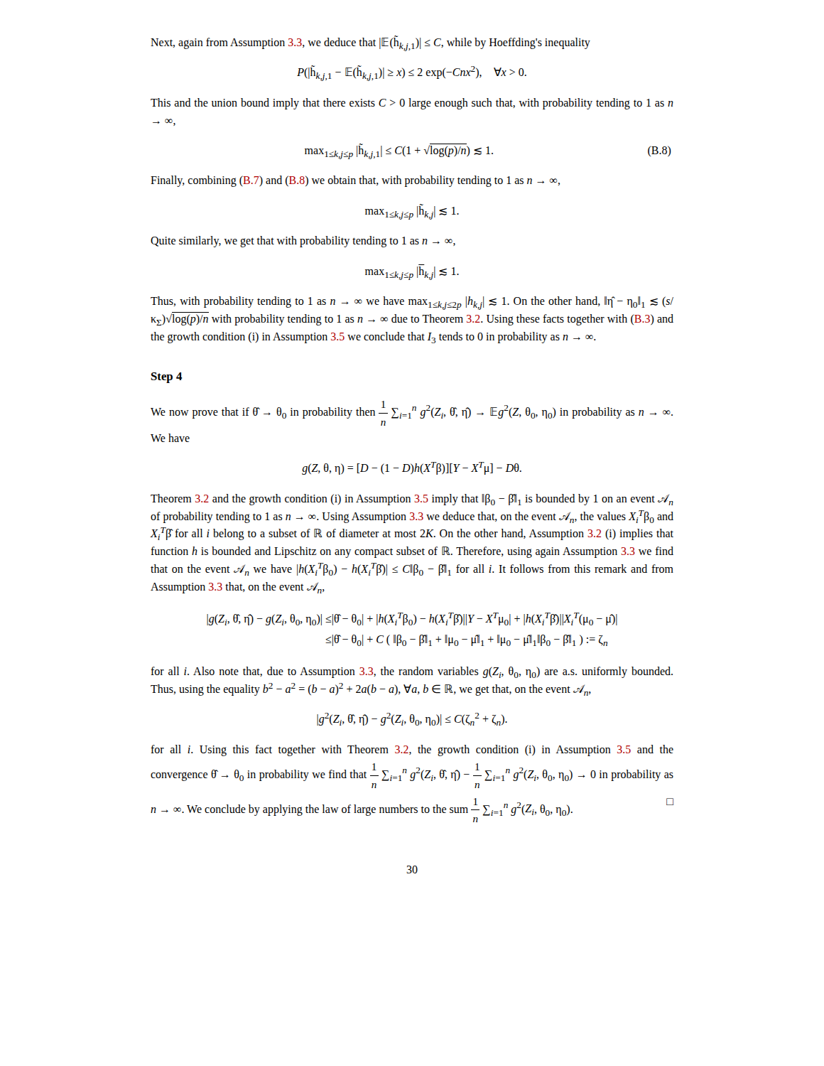Next, again from Assumption 3.3, we deduce that |𝔼(h̃k,j,1)| ≤ C, while by Hoeffding's inequality
P(|h̃k,j,1 − 𝔼(h̃k,j,1)| ≥ x) ≤ 2 exp(−Cnx2), ∀x > 0.
This and the union bound imply that there exists C > 0 large enough such that, with probability tending to 1 as n → ∞,
(B.8)
max1≤k,j≤p |h̃k,j,1| ≤ C(1 + √log(p)/n) ≲ 1.
Finally, combining (B.7) and (B.8) we obtain that, with probability tending to 1 as n → ∞,
max1≤k,j≤p |h̃k,j| ≲ 1.
Quite similarly, we get that with probability tending to 1 as n → ∞,
max1≤k,j≤p |hk,j| ≲ 1.
Thus, with probability tending to 1 as n → ∞ we have max1≤k,j≤2p |hk,j| ≲ 1. On the other hand, ‖η̂ − η0‖1 ≲ (s/κΣ)√log(p)/n with probability tending to 1 as n → ∞ due to Theorem 3.2. Using these facts together with (B.3) and the growth condition (i) in Assumption 3.5 we conclude that I3 tends to 0 in probability as n → ∞.
Step 4
We now prove that if θ̂ → θ0 in probability then 1 n ∑i=1n g2(Zi, θ̂, η̂) → 𝔼g2(Z, θ0, η0) in probability as n → ∞. We have
g(Z, θ, η) = [D − (1 − D)h(XTβ)][Y − XTμ] − Dθ.
Theorem 3.2 and the growth condition (i) in Assumption 3.5 imply that ‖β0 − β̂‖1 is bounded by 1 on an event 𝒜n of probability tending to 1 as n → ∞. Using Assumption 3.3 we deduce that, on the event 𝒜n, the values XiTβ0 and XiTβ̂ for all i belong to a subset of ℝ of diameter at most 2K. On the other hand, Assumption 3.2 (i) implies that function h is bounded and Lipschitz on any compact subset of ℝ. Therefore, using again Assumption 3.3 we find that on the event 𝒜n we have |h(XiTβ0) − h(XiTβ̂)| ≤ C‖β0 − β̂‖1 for all i. It follows from this remark and from Assumption 3.3 that, on the event 𝒜n,
| / g ( Z i , θ̂, η̂) − g ( Z i , θ 0 , η 0 )/ ≤ | /θ̂ − θ 0 / + / h ( X i T β 0 ) − h ( X i T β̂)// Y − X T μ 0 / + / h ( X i T β̂)// X i T (μ 0 − μ̂)/ |
| ≤ | /θ̂ − θ 0 / + C ( ‖β 0 − β̂‖ 1 + ‖μ 0 − μ̂‖ 1 + ‖μ 0 − μ̂‖ 1 ‖β 0 − β̂‖ 1 ) := ζ n |
for all i. Also note that, due to Assumption 3.3, the random variables g(Zi, θ0, η0) are a.s. uniformly bounded. Thus, using the equality b2 − a2 = (b − a)2 + 2a(b − a), ∀a, b ∈ ℝ, we get that, on the event 𝒜n,
|g2(Zi, θ̂, η̂) − g2(Zi, θ0, η0)| ≤ C(ζn2 + ζn).
for all i. Using this fact together with Theorem 3.2, the growth condition (i) in Assumption 3.5 and the convergence θ̂ → θ0 in probability we find that 1 n ∑i=1n g2(Zi, θ̂, η̂) − 1 n ∑i=1n g2(Zi, θ0, η0) → 0 in probability as n → ∞. We conclude by applying the law of large numbers to the sum 1 n ∑i=1n g2(Zi, θ0, η0). □
30